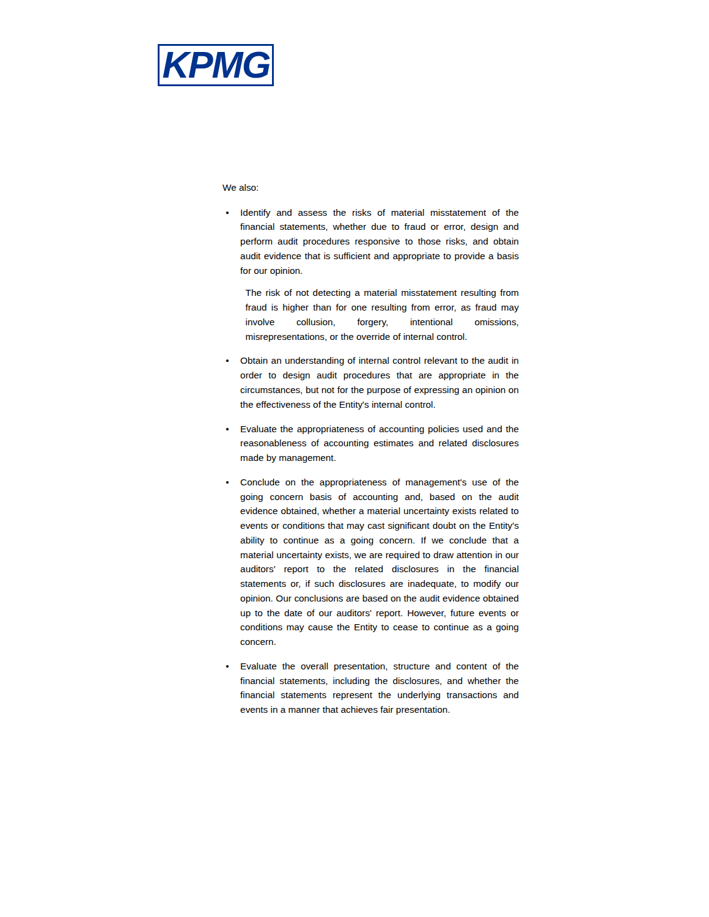KPMG
We also:
Identify and assess the risks of material misstatement of the financial statements, whether due to fraud or error, design and perform audit procedures responsive to those risks, and obtain audit evidence that is sufficient and appropriate to provide a basis for our opinion.
The risk of not detecting a material misstatement resulting from fraud is higher than for one resulting from error, as fraud may involve collusion, forgery, intentional omissions, misrepresentations, or the override of internal control.
Obtain an understanding of internal control relevant to the audit in order to design audit procedures that are appropriate in the circumstances, but not for the purpose of expressing an opinion on the effectiveness of the Entity's internal control.
Evaluate the appropriateness of accounting policies used and the reasonableness of accounting estimates and related disclosures made by management.
Conclude on the appropriateness of management's use of the going concern basis of accounting and, based on the audit evidence obtained, whether a material uncertainty exists related to events or conditions that may cast significant doubt on the Entity's ability to continue as a going concern. If we conclude that a material uncertainty exists, we are required to draw attention in our auditors' report to the related disclosures in the financial statements or, if such disclosures are inadequate, to modify our opinion. Our conclusions are based on the audit evidence obtained up to the date of our auditors' report. However, future events or conditions may cause the Entity to cease to continue as a going concern.
Evaluate the overall presentation, structure and content of the financial statements, including the disclosures, and whether the financial statements represent the underlying transactions and events in a manner that achieves fair presentation.